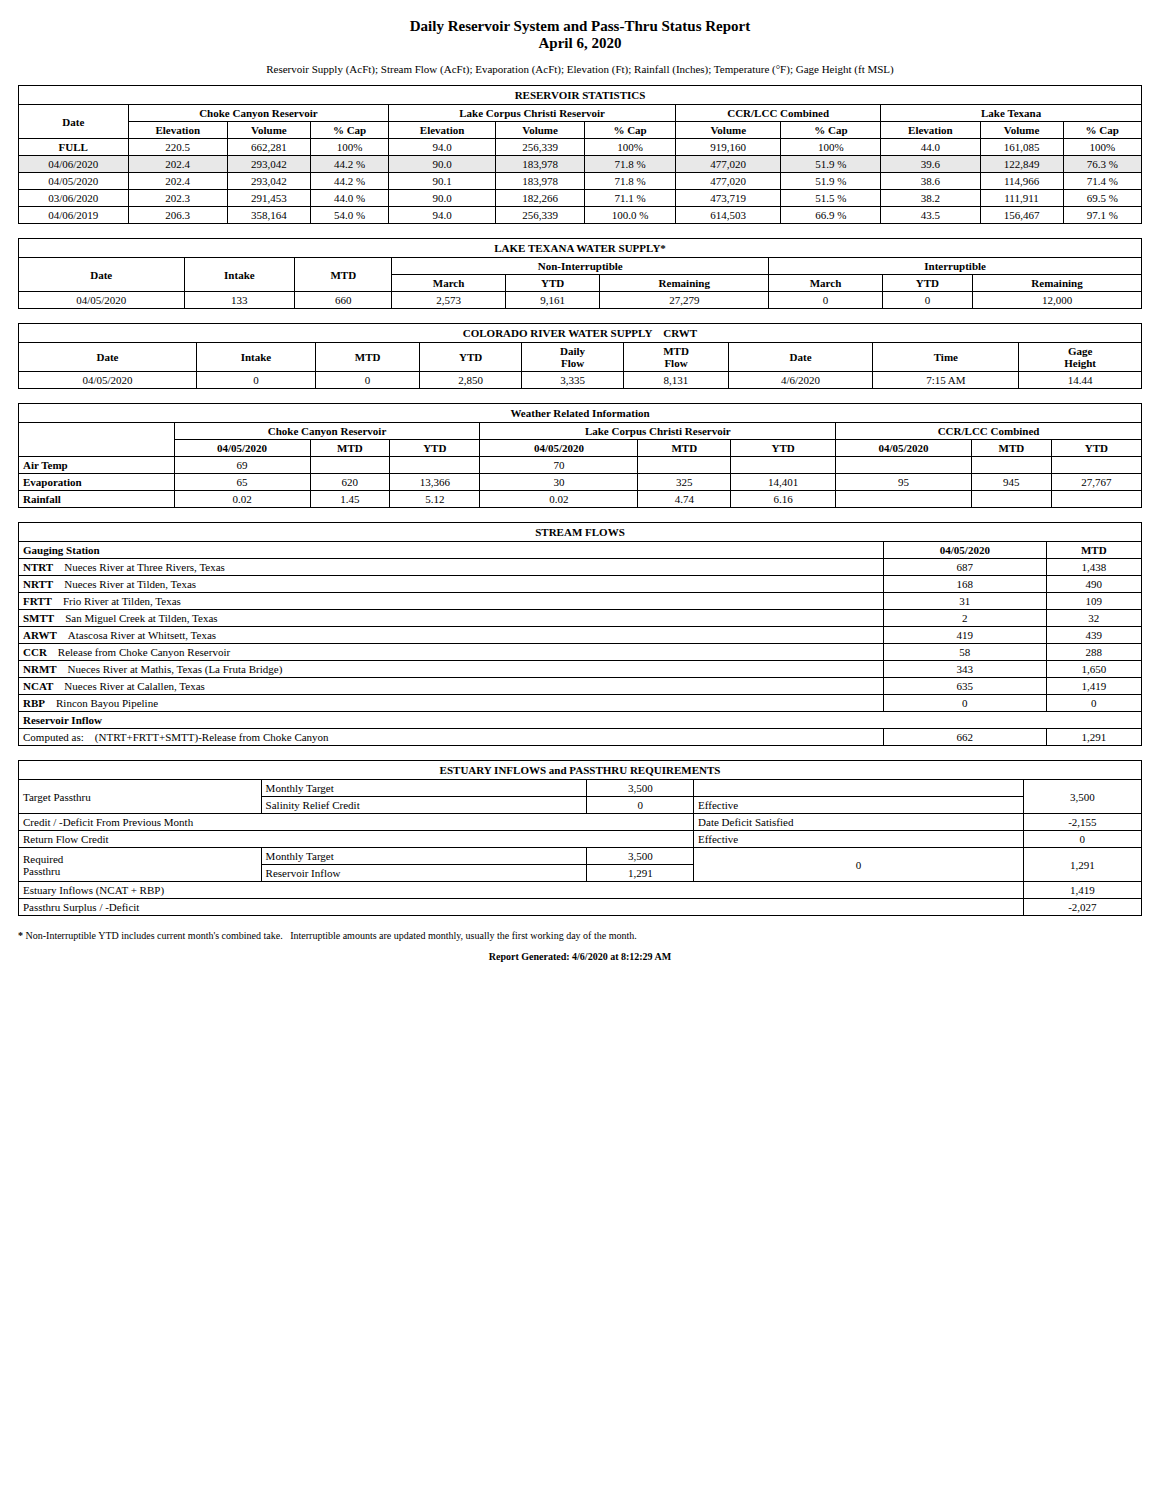Daily Reservoir System and Pass-Thru Status Report
April 6, 2020
Reservoir Supply (AcFt); Stream Flow (AcFt); Evaporation (AcFt); Elevation (Ft); Rainfall (Inches); Temperature (°F); Gage Height (ft MSL)
RESERVOIR STATISTICS
| Date | Choke Canyon Reservoir | Lake Corpus Christi Reservoir | CCR/LCC Combined | Lake Texana |
| --- | --- | --- | --- | --- |
| Elevation | Volume | % Cap | Elevation | Volume | % Cap | Volume | % Cap | Elevation | Volume | % Cap |
| FULL | 220.5 | 662,281 | 100% | 94.0 | 256,339 | 100% | 919,160 | 100% | 44.0 | 161,085 | 100% |
| 04/06/2020 | 202.4 | 293,042 | 44.2 % | 90.0 | 183,978 | 71.8 % | 477,020 | 51.9 % | 39.6 | 122,849 | 76.3 % |
| 04/05/2020 | 202.4 | 293,042 | 44.2 % | 90.1 | 183,978 | 71.8 % | 477,020 | 51.9 % | 38.6 | 114,966 | 71.4 % |
| 03/06/2020 | 202.3 | 291,453 | 44.0 % | 90.0 | 182,266 | 71.1 % | 473,719 | 51.5 % | 38.2 | 111,911 | 69.5 % |
| 04/06/2019 | 206.3 | 358,164 | 54.0 % | 94.0 | 256,339 | 100.0 % | 614,503 | 66.9 % | 43.5 | 156,467 | 97.1 % |
LAKE TEXANA WATER SUPPLY*
| Date | Intake | MTD | Non-Interruptible | Interruptible |
| --- | --- | --- | --- | --- |
| March | YTD | Remaining | March | YTD | Remaining |
| 04/05/2020 | 133 | 660 | 2,573 | 9,161 | 27,279 | 0 | 0 | 12,000 |
COLORADO RIVER WATER SUPPLY CRWT
| Date | Intake | MTD | YTD | Daily Flow | MTD Flow | Date | Time | Gage Height |
| --- | --- | --- | --- | --- | --- | --- | --- | --- |
| 04/05/2020 | 0 | 0 | 2,850 | 3,335 | 8,131 | 4/6/2020 | 7:15 AM | 14.44 |
Weather Related Information
| | Choke Canyon Reservoir | Lake Corpus Christi Reservoir | CCR/LCC Combined |
| --- | --- | --- | --- |
| 04/05/2020 | MTD | YTD | 04/05/2020 | MTD | YTD | 04/05/2020 | MTD | YTD |
| Air Temp | 69 | | | 70 | | | | | |
| Evaporation | 65 | 620 | 13,366 | 30 | 325 | 14,401 | 95 | 945 | 27,767 |
| Rainfall | 0.02 | 1.45 | 5.12 | 0.02 | 4.74 | 6.16 | | | |
STREAM FLOWS
| Gauging Station | 04/05/2020 | MTD |
| --- | --- | --- |
| NTRT Nueces River at Three Rivers, Texas | 687 | 1,438 |
| NRTT Nueces River at Tilden, Texas | 168 | 490 |
| FRTT Frio River at Tilden, Texas | 31 | 109 |
| SMTT San Miguel Creek at Tilden, Texas | 2 | 32 |
| ARWT Atascosa River at Whitsett, Texas | 419 | 439 |
| CCR Release from Choke Canyon Reservoir | 58 | 288 |
| NRMT Nueces River at Mathis, Texas (La Fruta Bridge) | 343 | 1,650 |
| NCAT Nueces River at Calallen, Texas | 635 | 1,419 |
| RBP Rincon Bayou Pipeline | 0 | 0 |
| Reservoir Inflow |
| Computed as: (NTRT+FRTT+SMTT)-Release from Choke Canyon | 662 | 1,291 |
ESTUARY INFLOWS and PASSTHRU REQUIREMENTS
| Target Passthru | Monthly Target | 3,500 | | 3,500 |
| Salinity Relief Credit | 0 | Effective |
| Credit / -Deficit From Previous Month | Date Deficit Satisfied | -2,155 |
| Return Flow Credit | Effective | 0 |
| Required Passthru | Monthly Target | 3,500 | 0 | 1,291 |
| Reservoir Inflow | 1,291 |
| Estuary Inflows (NCAT + RBP) | 1,419 |
| Passthru Surplus / -Deficit | -2,027 |
* Non-Interruptible YTD includes current month's combined take. Interruptible amounts are updated monthly, usually the first working day of the month.
Report Generated: 4/6/2020 at 8:12:29 AM